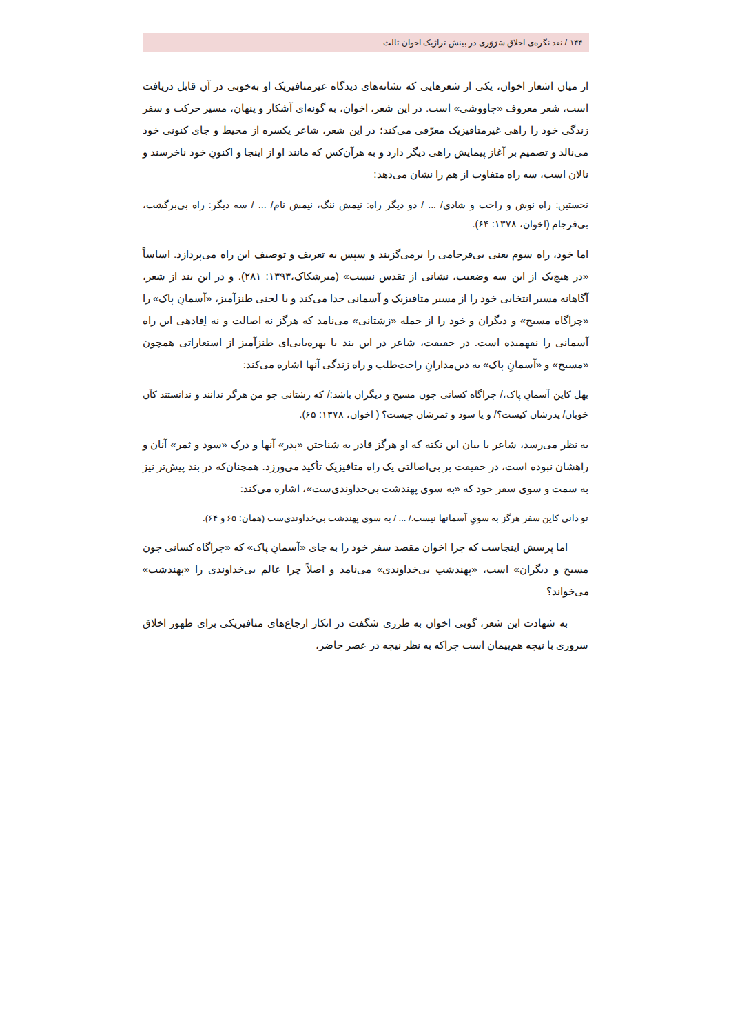۱۴۴ / نقد نگره‌ی اخلاق سَرَوَری در بینش تراژیک اخوان ثالث
از میان اشعار اخوان، یکی از شعرهایی که نشانه‌های دیدگاه غیرمتافیزیک او به‌خوبی در آن قابل دریافت است، شعر معروف «چاووشی» است. در این شعر، اخوان، به گونه‌ای آشکار و پنهان، مسیر حرکت و سفر زندگی خود را راهی غیرمتافیزیک معرّفی می‌کند؛ در این شعر، شاعر یکسره از محیط و جای کنونی خود می‌نالد و تصمیم بر آغاز پیمایش راهی دیگر دارد و به هرآن‌کس که مانند او از اینجا و اکنونِ خود ناخرسند و نالان است، سه راه متفاوت از هم را نشان می‌دهد:
نخستین: راه نوش و راحت و شادی/ ... / دو دیگر راه: نیمش ننگ، نیمش نام/ ... / سه دیگر: راه بی‌برگشت، بی‌فرجام (اخوان، ۱۳۷۸: ۶۴).
اما خود، راه سوم یعنی بی‌فرجامی را برمی‌گزیند و سپس به تعریف و توصیف این راه می‌پردازد. اساساً «در هیچ‌یک از این سه وضعیت، نشانی از تقدس نیست» (میرشکاک،۱۳۹۳: ۲۸۱). و در این بند از شعر، آگاهانه مسیر انتخابی خود را از مسیر متافیزیک و آسمانی جدا می‌کند و با لحنی طنزآمیز، «آسمانِ پاک» را «چراگاه مسیح» و دیگران و خود را از جمله «زشتانی» می‌نامد که هرگز نه اصالت و نه اِفادهی این راه آسمانی را نفهمیده است. در حقیقت، شاعر در این بند با بهره‌یابی‌ای طنزآمیز از استعاراتی همچون «مسیح» و «آسمانِ پاک» به دین‌مدارانِ راحت‌طلب و راه زندگی آنها اشاره می‌کند:
بهل کاین آسمانِ پاک،/ چراگاه کسانی چون مسیح و دیگران باشد:/ که زشتانی چو من هرگز ندانند و ندانستند کآن خوبان/ پدرشان کیست؟/ و یا سود و ثمرشان چیست؟ ( اخوان، ۱۳۷۸: ۶۵).
به نظر می‌رسد، شاعر با بیان این نکته که او هرگز قادر به شناختن «پدر» آنها و درک «سود و ثمر» آنان و راهشان نبوده است، در حقیقت بر بی‌اصالتی یک راه متافیزیک تأکید می‌ورزد. همچنان‌که در بند پیش‌تر نیز به سمت و سوی سفر خود که «به سوی پهندشت بی‌خداوندی‌ست»، اشاره می‌کند:
تو دانی کاین سفر هرگز به سویِ آسمانها نیست./ ... / به سوی پهندشت بی‌خداوندی‌ست (همان: ۶۵ و ۶۴).
اما پرسش اینجاست که چرا اخوان مقصد سفر خود را به جای «آسمانِ پاک» که «چراگاه کسانی چون مسیح و دیگران» است، «پهندشتِ بی‌خداوندی» می‌نامد و اصلاً چرا عالم بی‌خداوندی را «پهندشت» می‌خواند؟
به شهادت این شعر، گویی اخوان به طرزی شگفت در انکار ارجاع‌های متافیزیکی برای ظهور اخلاق سروری با نیچه هم‌پیمان است چراکه به نظر نیچه در عصر حاضر،